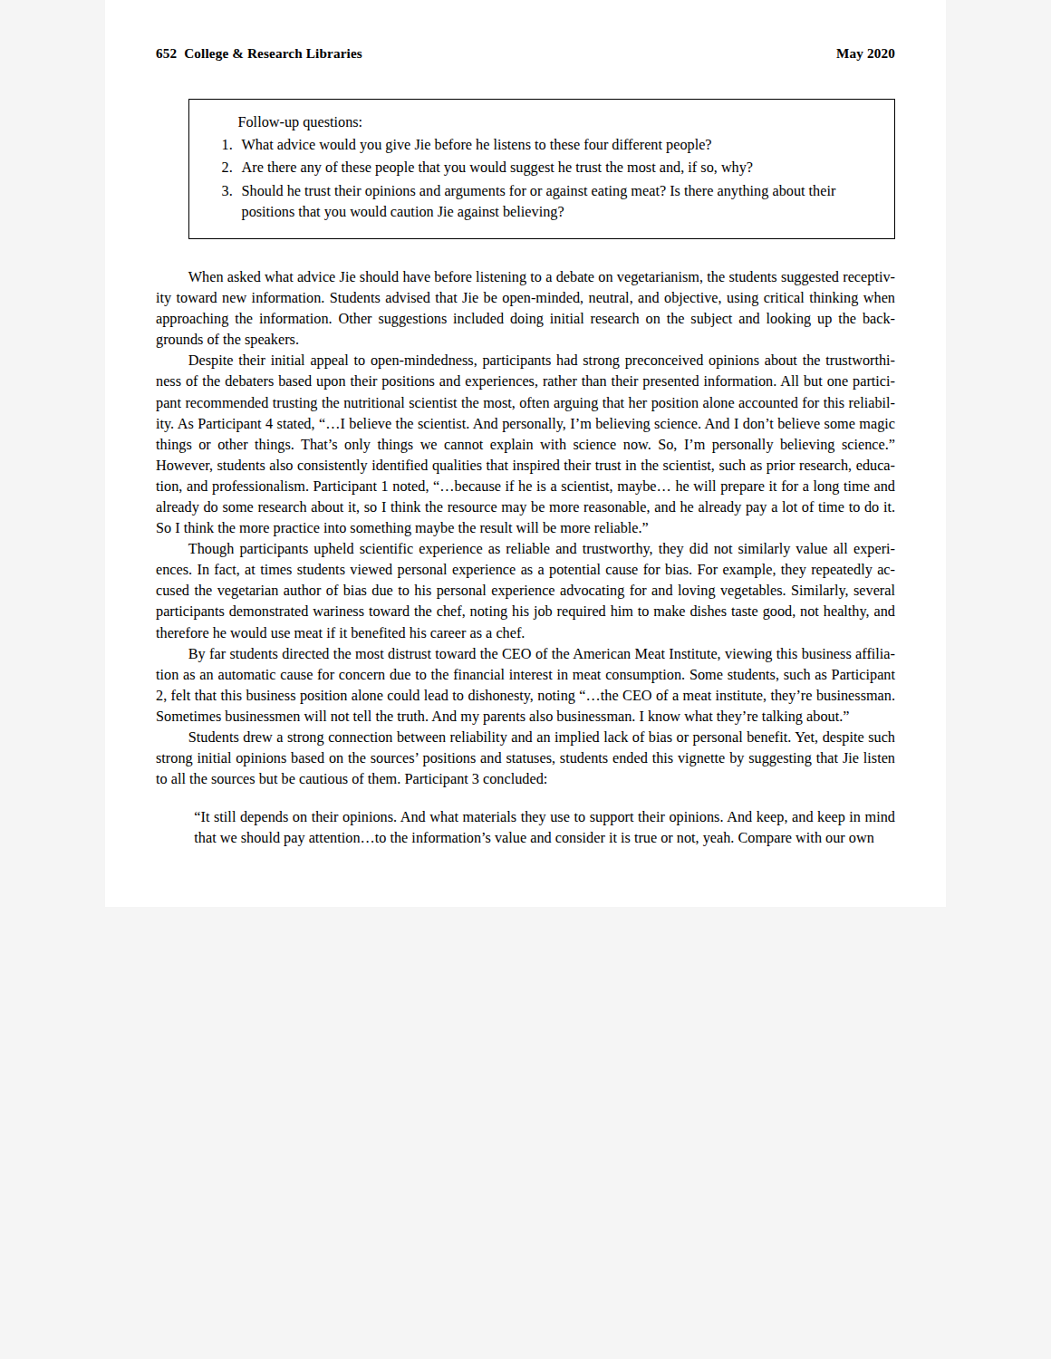652 College & Research Libraries May 2020
Follow-up questions:
What advice would you give Jie before he listens to these four different people?
Are there any of these people that you would suggest he trust the most and, if so, why?
Should he trust their opinions and arguments for or against eating meat? Is there anything about their positions that you would caution Jie against believing?
When asked what advice Jie should have before listening to a debate on vegetarianism, the students suggested receptivity toward new information. Students advised that Jie be open-minded, neutral, and objective, using critical thinking when approaching the information. Other suggestions included doing initial research on the subject and looking up the backgrounds of the speakers.
Despite their initial appeal to open-mindedness, participants had strong preconceived opinions about the trustworthiness of the debaters based upon their positions and experiences, rather than their presented information. All but one participant recommended trusting the nutritional scientist the most, often arguing that her position alone accounted for this reliability. As Participant 4 stated, “…I believe the scientist. And personally, I’m believing science. And I don’t believe some magic things or other things. That’s only things we cannot explain with science now. So, I’m personally believing science.” However, students also consistently identified qualities that inspired their trust in the scientist, such as prior research, education, and professionalism. Participant 1 noted, “…because if he is a scientist, maybe… he will prepare it for a long time and already do some research about it, so I think the resource may be more reasonable, and he already pay a lot of time to do it. So I think the more practice into something maybe the result will be more reliable.”
Though participants upheld scientific experience as reliable and trustworthy, they did not similarly value all experiences. In fact, at times students viewed personal experience as a potential cause for bias. For example, they repeatedly accused the vegetarian author of bias due to his personal experience advocating for and loving vegetables. Similarly, several participants demonstrated wariness toward the chef, noting his job required him to make dishes taste good, not healthy, and therefore he would use meat if it benefited his career as a chef.
By far students directed the most distrust toward the CEO of the American Meat Institute, viewing this business affiliation as an automatic cause for concern due to the financial interest in meat consumption. Some students, such as Participant 2, felt that this business position alone could lead to dishonesty, noting “…the CEO of a meat institute, they’re businessman. Sometimes businessmen will not tell the truth. And my parents also businessman. I know what they’re talking about.”
Students drew a strong connection between reliability and an implied lack of bias or personal benefit. Yet, despite such strong initial opinions based on the sources’ positions and statuses, students ended this vignette by suggesting that Jie listen to all the sources but be cautious of them. Participant 3 concluded:
“It still depends on their opinions. And what materials they use to support their opinions. And keep, and keep in mind that we should pay attention…to the information’s value and consider it is true or not, yeah. Compare with our own